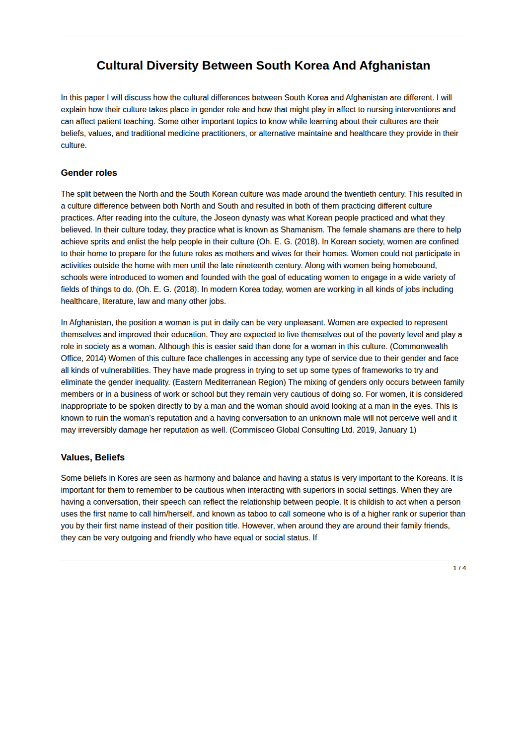Cultural Diversity Between South Korea And Afghanistan
In this paper I will discuss how the cultural differences between South Korea and Afghanistan are different. I will explain how their culture takes place in gender role and how that might play in affect to nursing interventions and can affect patient teaching. Some other important topics to know while learning about their cultures are their beliefs, values, and traditional medicine practitioners, or alternative maintaine and healthcare they provide in their culture.
Gender roles
The split between the North and the South Korean culture was made around the twentieth century. This resulted in a culture difference between both North and South and resulted in both of them practicing different culture practices. After reading into the culture, the Joseon dynasty was what Korean people practiced and what they believed. In their culture today, they practice what is known as Shamanism. The female shamans are there to help achieve sprits and enlist the help people in their culture (Oh. E. G. (2018). In Korean society, women are confined to their home to prepare for the future roles as mothers and wives for their homes. Women could not participate in activities outside the home with men until the late nineteenth century. Along with women being homebound, schools were introduced to women and founded with the goal of educating women to engage in a wide variety of fields of things to do. (Oh. E. G. (2018). In modern Korea today, women are working in all kinds of jobs including healthcare, literature, law and many other jobs.
In Afghanistan, the position a woman is put in daily can be very unpleasant. Women are expected to represent themselves and improved their education. They are expected to live themselves out of the poverty level and play a role in society as a woman. Although this is easier said than done for a woman in this culture. (Commonwealth Office, 2014) Women of this culture face challenges in accessing any type of service due to their gender and face all kinds of vulnerabilities. They have made progress in trying to set up some types of frameworks to try and eliminate the gender inequality. (Eastern Mediterranean Region) The mixing of genders only occurs between family members or in a business of work or school but they remain very cautious of doing so. For women, it is considered inappropriate to be spoken directly to by a man and the woman should avoid looking at a man in the eyes. This is known to ruin the woman's reputation and a having conversation to an unknown male will not perceive well and it may irreversibly damage her reputation as well. (Commisceo Global Consulting Ltd. 2019, January 1)
Values, Beliefs
Some beliefs in Kores are seen as harmony and balance and having a status is very important to the Koreans. It is important for them to remember to be cautious when interacting with superiors in social settings. When they are having a conversation, their speech can reflect the relationship between people. It is childish to act when a person uses the first name to call him/herself, and known as taboo to call someone who is of a higher rank or superior than you by their first name instead of their position title. However, when around they are around their family friends, they can be very outgoing and friendly who have equal or social status. If
1 / 4